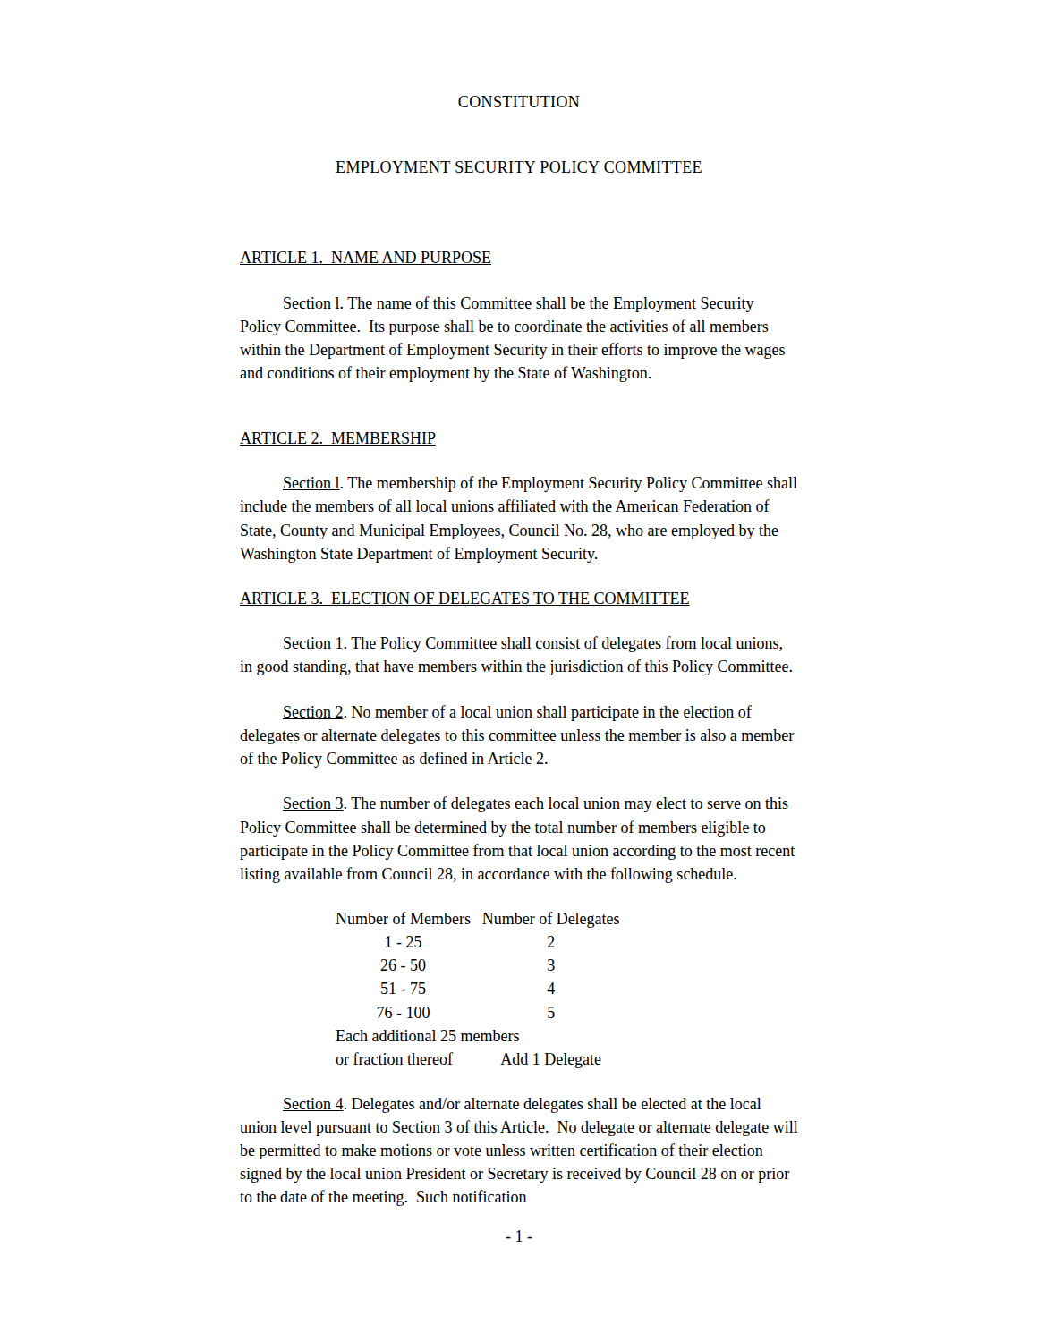CONSTITUTION
EMPLOYMENT SECURITY POLICY COMMITTEE
ARTICLE 1. NAME AND PURPOSE
Section l. The name of this Committee shall be the Employment Security Policy Committee. Its purpose shall be to coordinate the activities of all members within the Department of Employment Security in their efforts to improve the wages and conditions of their employment by the State of Washington.
ARTICLE 2. MEMBERSHIP
Section l. The membership of the Employment Security Policy Committee shall include the members of all local unions affiliated with the American Federation of State, County and Municipal Employees, Council No. 28, who are employed by the Washington State Department of Employment Security.
ARTICLE 3. ELECTION OF DELEGATES TO THE COMMITTEE
Section 1. The Policy Committee shall consist of delegates from local unions, in good standing, that have members within the jurisdiction of this Policy Committee.
Section 2. No member of a local union shall participate in the election of delegates or alternate delegates to this committee unless the member is also a member of the Policy Committee as defined in Article 2.
Section 3. The number of delegates each local union may elect to serve on this Policy Committee shall be determined by the total number of members eligible to participate in the Policy Committee from that local union according to the most recent listing available from Council 28, in accordance with the following schedule.
| Number of Members | Number of Delegates |
| 1 - 25 | 2 |
| 26 - 50 | 3 |
| 51 - 75 | 4 |
| 76 - 100 | 5 |
| Each additional 25 members |
| or fraction thereof | Add 1 Delegate |
Section 4. Delegates and/or alternate delegates shall be elected at the local union level pursuant to Section 3 of this Article. No delegate or alternate delegate will be permitted to make motions or vote unless written certification of their election signed by the local union President or Secretary is received by Council 28 on or prior to the date of the meeting. Such notification
- 1 -